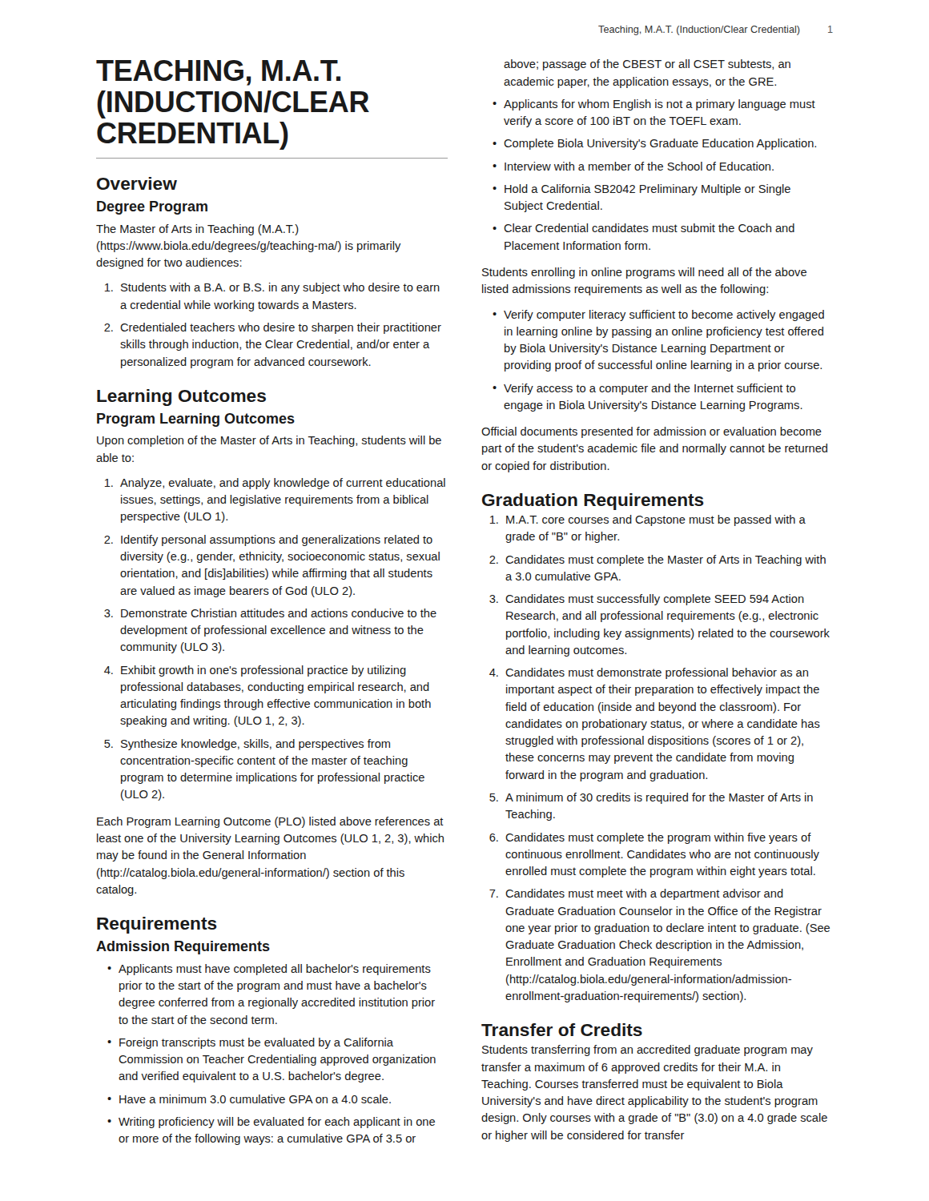Teaching, M.A.T. (Induction/Clear Credential)1
Teaching, M.A.T. (Induction/Clear Credential)
Overview
Degree Program
The Master of Arts in Teaching (M.A.T.) (https://www.biola.edu/degrees/g/teaching-ma/) is primarily designed for two audiences:
Students with a B.A. or B.S. in any subject who desire to earn a credential while working towards a Masters.
Credentialed teachers who desire to sharpen their practitioner skills through induction, the Clear Credential, and/or enter a personalized program for advanced coursework.
Learning Outcomes
Program Learning Outcomes
Upon completion of the Master of Arts in Teaching, students will be able to:
Analyze, evaluate, and apply knowledge of current educational issues, settings, and legislative requirements from a biblical perspective (ULO 1).
Identify personal assumptions and generalizations related to diversity (e.g., gender, ethnicity, socioeconomic status, sexual orientation, and [dis]abilities) while affirming that all students are valued as image bearers of God (ULO 2).
Demonstrate Christian attitudes and actions conducive to the development of professional excellence and witness to the community (ULO 3).
Exhibit growth in one's professional practice by utilizing professional databases, conducting empirical research, and articulating findings through effective communication in both speaking and writing. (ULO 1, 2, 3).
Synthesize knowledge, skills, and perspectives from concentration-specific content of the master of teaching program to determine implications for professional practice (ULO 2).
Each Program Learning Outcome (PLO) listed above references at least one of the University Learning Outcomes (ULO 1, 2, 3), which may be found in the General Information (http://catalog.biola.edu/general-information/) section of this catalog.
Requirements
Admission Requirements
Applicants must have completed all bachelor's requirements prior to the start of the program and must have a bachelor's degree conferred from a regionally accredited institution prior to the start of the second term.
Foreign transcripts must be evaluated by a California Commission on Teacher Credentialing approved organization and verified equivalent to a U.S. bachelor's degree.
Have a minimum 3.0 cumulative GPA on a 4.0 scale.
Writing proficiency will be evaluated for each applicant in one or more of the following ways: a cumulative GPA of 3.5 or above; passage of the CBEST or all CSET subtests, an academic paper, the application essays, or the GRE.
Applicants for whom English is not a primary language must verify a score of 100 iBT on the TOEFL exam.
Complete Biola University's Graduate Education Application.
Interview with a member of the School of Education.
Hold a California SB2042 Preliminary Multiple or Single Subject Credential.
Clear Credential candidates must submit the Coach and Placement Information form.
Students enrolling in online programs will need all of the above listed admissions requirements as well as the following:
Verify computer literacy sufficient to become actively engaged in learning online by passing an online proficiency test offered by Biola University's Distance Learning Department or providing proof of successful online learning in a prior course.
Verify access to a computer and the Internet sufficient to engage in Biola University's Distance Learning Programs.
Official documents presented for admission or evaluation become part of the student's academic file and normally cannot be returned or copied for distribution.
Graduation Requirements
M.A.T. core courses and Capstone must be passed with a grade of "B" or higher.
Candidates must complete the Master of Arts in Teaching with a 3.0 cumulative GPA.
Candidates must successfully complete SEED 594 Action Research, and all professional requirements (e.g., electronic portfolio, including key assignments) related to the coursework and learning outcomes.
Candidates must demonstrate professional behavior as an important aspect of their preparation to effectively impact the field of education (inside and beyond the classroom). For candidates on probationary status, or where a candidate has struggled with professional dispositions (scores of 1 or 2), these concerns may prevent the candidate from moving forward in the program and graduation.
A minimum of 30 credits is required for the Master of Arts in Teaching.
Candidates must complete the program within five years of continuous enrollment. Candidates who are not continuously enrolled must complete the program within eight years total.
Candidates must meet with a department advisor and Graduate Graduation Counselor in the Office of the Registrar one year prior to graduation to declare intent to graduate. (See Graduate Graduation Check description in the Admission, Enrollment and Graduation Requirements (http://catalog.biola.edu/general-information/admission-enrollment-graduation-requirements/) section).
Transfer of Credits
Students transferring from an accredited graduate program may transfer a maximum of 6 approved credits for their M.A. in Teaching. Courses transferred must be equivalent to Biola University's and have direct applicability to the student's program design. Only courses with a grade of "B" (3.0) on a 4.0 grade scale or higher will be considered for transfer